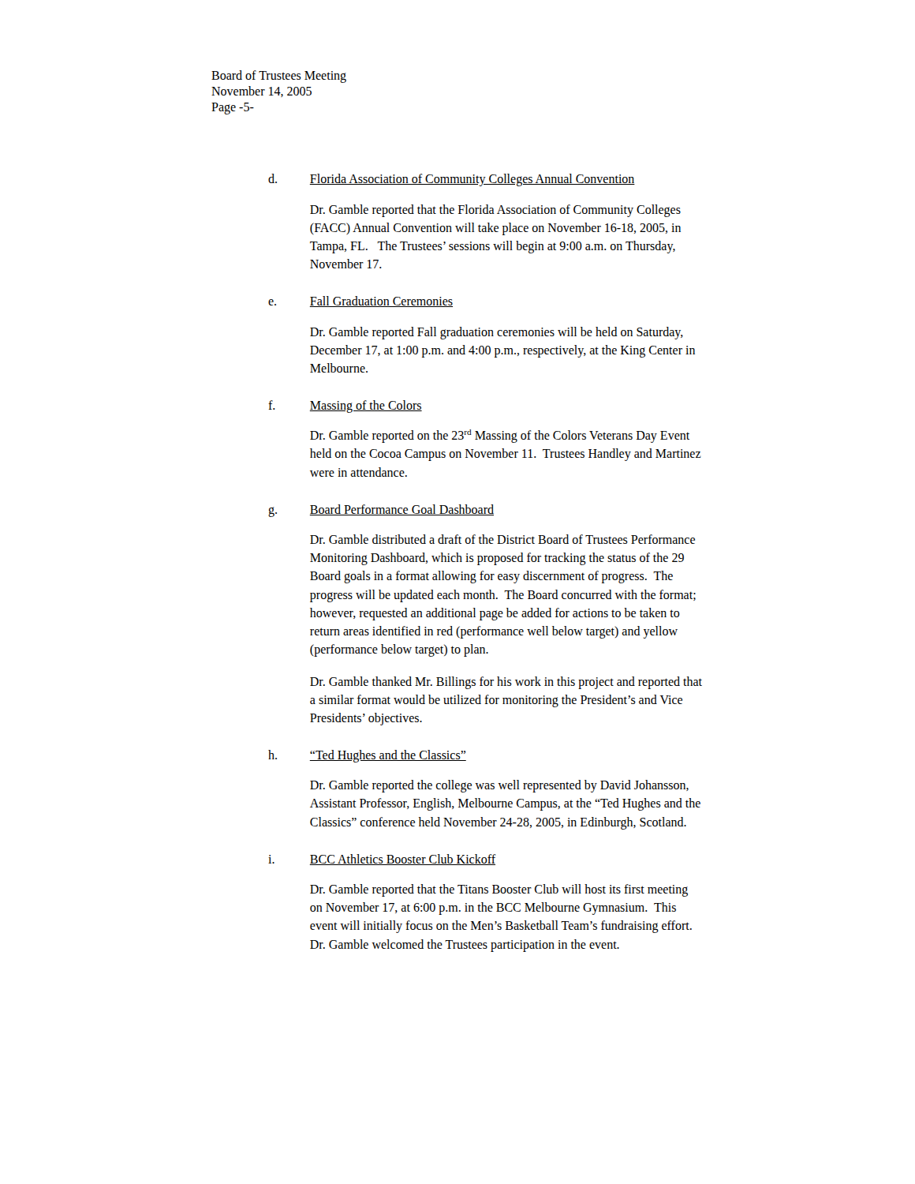Board of Trustees Meeting
November 14, 2005
Page -5-
d. Florida Association of Community Colleges Annual Convention
Dr. Gamble reported that the Florida Association of Community Colleges (FACC) Annual Convention will take place on November 16-18, 2005, in Tampa, FL. The Trustees’ sessions will begin at 9:00 a.m. on Thursday, November 17.
e. Fall Graduation Ceremonies
Dr. Gamble reported Fall graduation ceremonies will be held on Saturday, December 17, at 1:00 p.m. and 4:00 p.m., respectively, at the King Center in Melbourne.
f. Massing of the Colors
Dr. Gamble reported on the 23rd Massing of the Colors Veterans Day Event held on the Cocoa Campus on November 11. Trustees Handley and Martinez were in attendance.
g. Board Performance Goal Dashboard
Dr. Gamble distributed a draft of the District Board of Trustees Performance Monitoring Dashboard, which is proposed for tracking the status of the 29 Board goals in a format allowing for easy discernment of progress. The progress will be updated each month. The Board concurred with the format; however, requested an additional page be added for actions to be taken to return areas identified in red (performance well below target) and yellow (performance below target) to plan.
Dr. Gamble thanked Mr. Billings for his work in this project and reported that a similar format would be utilized for monitoring the President’s and Vice Presidents’ objectives.
h. “Ted Hughes and the Classics”
Dr. Gamble reported the college was well represented by David Johansson, Assistant Professor, English, Melbourne Campus, at the “Ted Hughes and the Classics” conference held November 24-28, 2005, in Edinburgh, Scotland.
i. BCC Athletics Booster Club Kickoff
Dr. Gamble reported that the Titans Booster Club will host its first meeting on November 17, at 6:00 p.m. in the BCC Melbourne Gymnasium. This event will initially focus on the Men’s Basketball Team’s fundraising effort. Dr. Gamble welcomed the Trustees participation in the event.